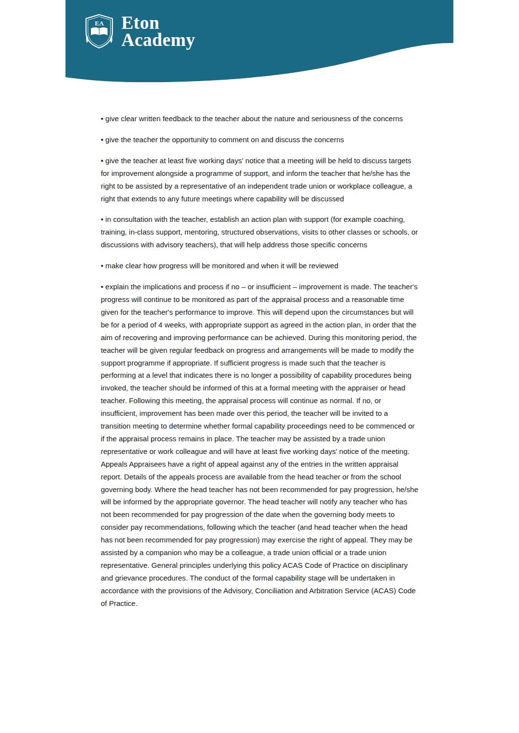EA
Eton
Academy
• give clear written feedback to the teacher about the nature and seriousness of the concerns
• give the teacher the opportunity to comment on and discuss the concerns
• give the teacher at least five working days' notice that a meeting will be held to discuss targets for improvement alongside a programme of support, and inform the teacher that he/she has the right to be assisted by a representative of an independent trade union or workplace colleague, a right that extends to any future meetings where capability will be discussed
• in consultation with the teacher, establish an action plan with support (for example coaching, training, in-class support, mentoring, structured observations, visits to other classes or schools, or discussions with advisory teachers), that will help address those specific concerns
• make clear how progress will be monitored and when it will be reviewed
• explain the implications and process if no – or insufficient – improvement is made. The teacher's progress will continue to be monitored as part of the appraisal process and a reasonable time given for the teacher's performance to improve. This will depend upon the circumstances but will be for a period of 4 weeks, with appropriate support as agreed in the action plan, in order that the aim of recovering and improving performance can be achieved. During this monitoring period, the teacher will be given regular feedback on progress and arrangements will be made to modify the support programme if appropriate. If sufficient progress is made such that the teacher is performing at a level that indicates there is no longer a possibility of capability procedures being invoked, the teacher should be informed of this at a formal meeting with the appraiser or head teacher. Following this meeting, the appraisal process will continue as normal. If no, or insufficient, improvement has been made over this period, the teacher will be invited to a transition meeting to determine whether formal capability proceedings need to be commenced or if the appraisal process remains in place. The teacher may be assisted by a trade union representative or work colleague and will have at least five working days' notice of the meeting. Appeals Appraisees have a right of appeal against any of the entries in the written appraisal report. Details of the appeals process are available from the head teacher or from the school governing body. Where the head teacher has not been recommended for pay progression, he/she will be informed by the appropriate governor. The head teacher will notify any teacher who has not been recommended for pay progression of the date when the governing body meets to consider pay recommendations, following which the teacher (and head teacher when the head has not been recommended for pay progression) may exercise the right of appeal. They may be assisted by a companion who may be a colleague, a trade union official or a trade union representative. General principles underlying this policy ACAS Code of Practice on disciplinary and grievance procedures. The conduct of the formal capability stage will be undertaken in accordance with the provisions of the Advisory, Conciliation and Arbitration Service (ACAS) Code of Practice.